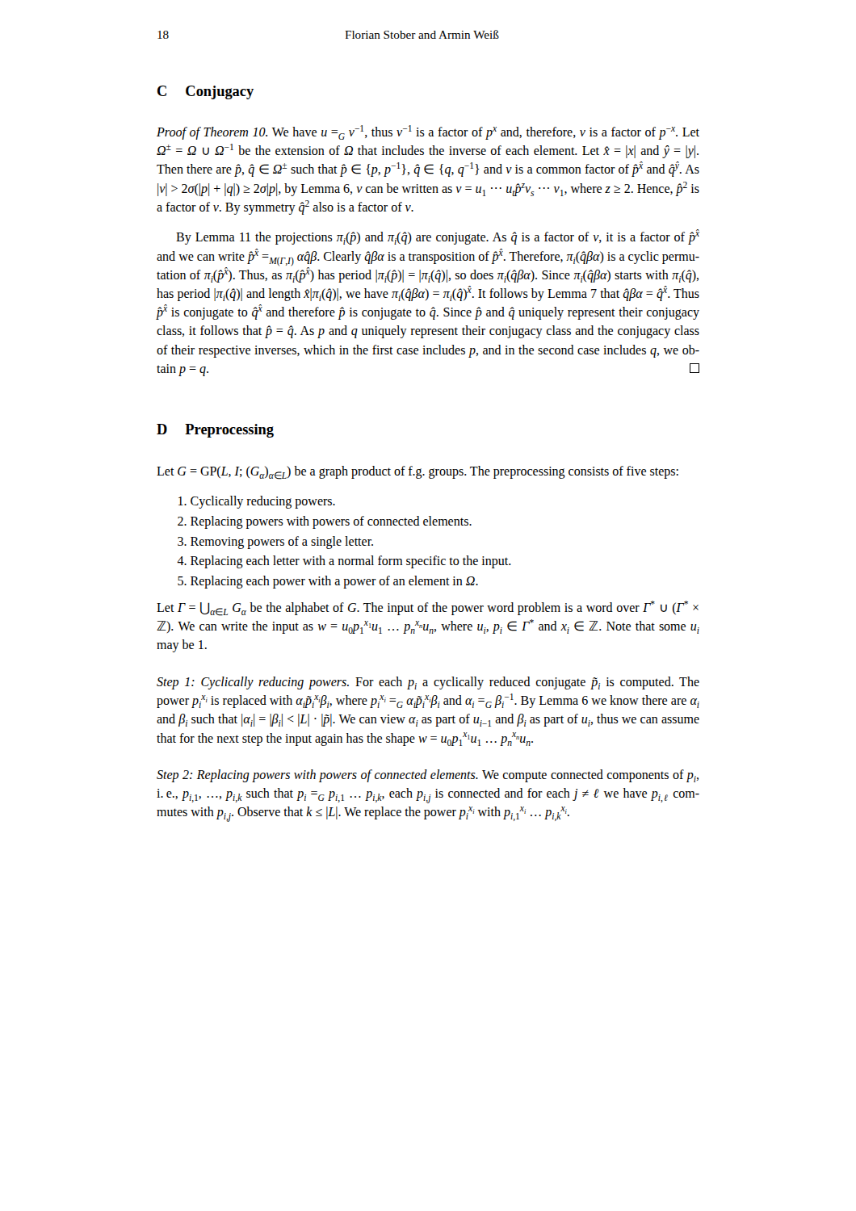18 Florian Stober and Armin Weiß
CConjugacy
Proof of Theorem 10. We have u =G v−1, thus v−1 is a factor of px and, therefore, v is a factor of p−x. Let Ω± = Ω ∪ Ω−1 be the extension of Ω that includes the inverse of each element. Let x̂ = |x| and ŷ = |y|. Then there are p̂, q̂ ∈ Ω± such that p̂ ∈ {p, p−1}, q̂ ∈ {q, q−1} and v is a common factor of p̂x̂ and q̂ŷ. As |v| > 2σ(|p| + |q|) ≥ 2σ|p|, by Lemma 6, v can be written as v = u1 ··· utp̂zvs ··· v1, where z ≥ 2. Hence, p̂2 is a factor of v. By symmetry q̂2 also is a factor of v.
By Lemma 11 the projections πi(p̂) and πi(q̂) are conjugate. As q̂ is a factor of v, it is a factor of p̂x̂ and we can write p̂x̂ =M(Γ,I) αq̂β. Clearly q̂βα is a transposition of p̂x̂. Therefore, πi(q̂βα) is a cyclic permutation of πi(p̂x̂). Thus, as πi(p̂x̂) has period |πi(p̂)| = |πi(q̂)|, so does πi(q̂βα). Since πi(q̂βα) starts with πi(q̂), has period |πi(q̂)| and length x̂|πi(q̂)|, we have πi(q̂βα) = πi(q̂)x̂. It follows by Lemma 7 that q̂βα = q̂x̂. Thus p̂x̂ is conjugate to q̂x̂ and therefore p̂ is conjugate to q̂. Since p̂ and q̂ uniquely represent their conjugacy class, it follows that p̂ = q̂. As p and q uniquely represent their conjugacy class and the conjugacy class of their respective inverses, which in the first case includes p, and in the second case includes q, we obtain p = q.
DPreprocessing
Let G = GP(L, I; (Gα)α∈L) be a graph product of f.g. groups. The preprocessing consists of five steps:
Cyclically reducing powers.
Replacing powers with powers of connected elements.
Removing powers of a single letter.
Replacing each letter with a normal form specific to the input.
Replacing each power with a power of an element in Ω.
Let Γ = ⋃α∈L Gα be the alphabet of G. The input of the power word problem is a word over Γ* ∪ (Γ* × ℤ). We can write the input as w = u0p1x1u1 … pnxnun, where ui, pi ∈ Γ* and xi ∈ ℤ. Note that some ui may be 1.
Step 1: Cyclically reducing powers. For each pi a cyclically reduced conjugate p̃i is computed. The power pixi is replaced with αip̃ixiβi, where pixi =G αip̃ixiβi and αi =G βi−1. By Lemma 6 we know there are αi and βi such that |αi| = |βi| < |L| · |p̃|. We can view αi as part of ui−1 and βi as part of ui, thus we can assume that for the next step the input again has the shape w = u0p1x1u1 … pnxnun.
Step 2: Replacing powers with powers of connected elements. We compute connected components of pi, i. e., pi,1, …, pi,k such that pi =G pi,1 … pi,k, each pi,j is connected and for each j ≠ ℓ we have pi,ℓ commutes with pi,j. Observe that k ≤ |L|. We replace the power pixi with pi,1xi … pi,kxi.